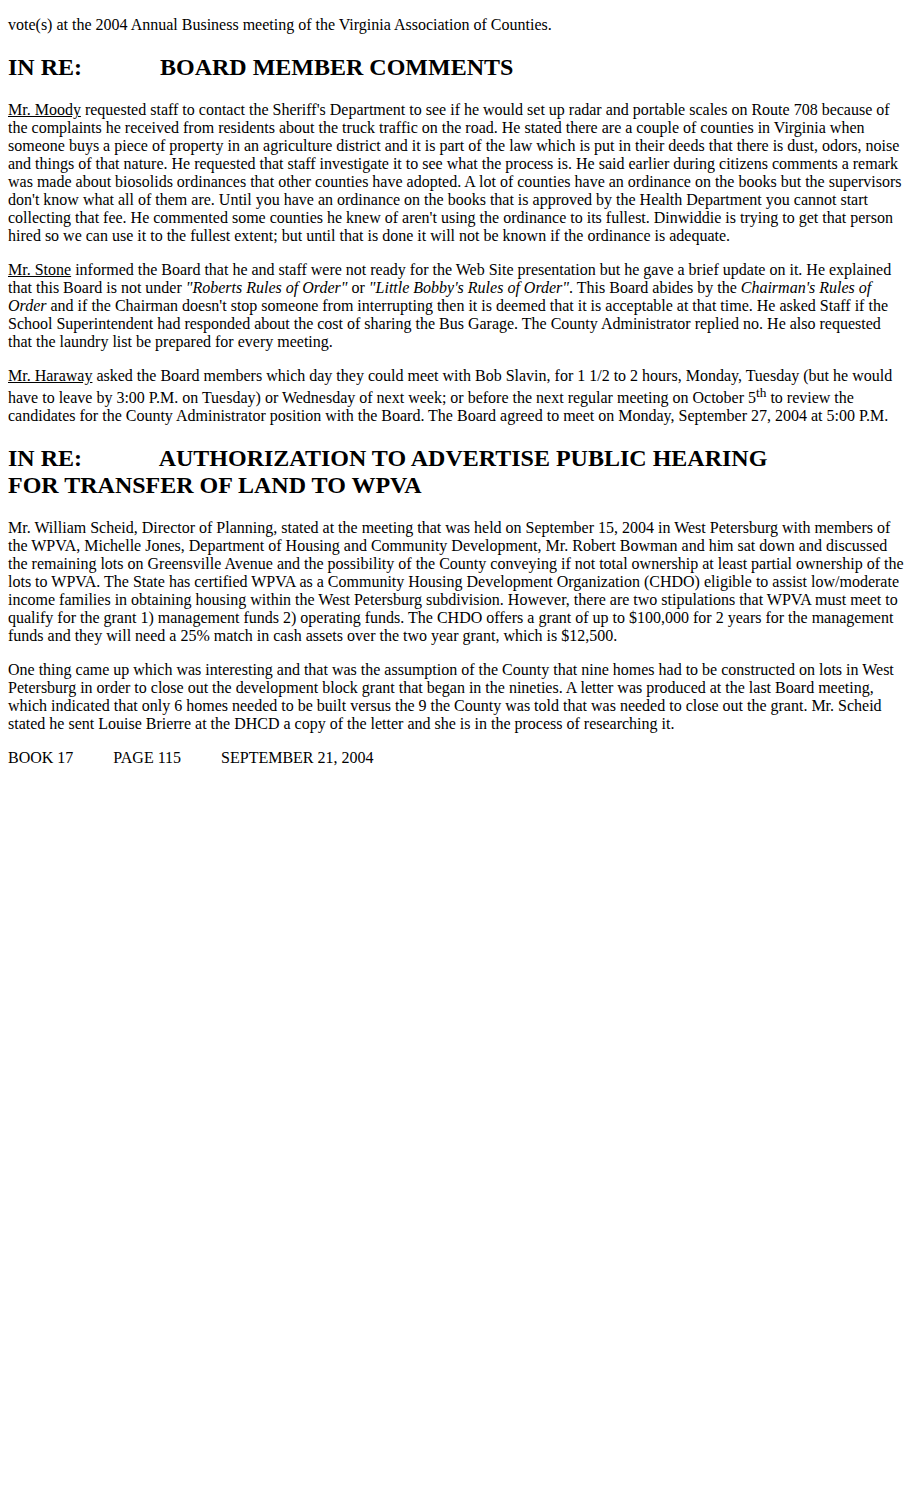vote(s) at the 2004 Annual Business meeting of the Virginia Association of Counties.
IN RE: BOARD MEMBER COMMENTS
Mr. Moody requested staff to contact the Sheriff's Department to see if he would set up radar and portable scales on Route 708 because of the complaints he received from residents about the truck traffic on the road. He stated there are a couple of counties in Virginia when someone buys a piece of property in an agriculture district and it is part of the law which is put in their deeds that there is dust, odors, noise and things of that nature. He requested that staff investigate it to see what the process is. He said earlier during citizens comments a remark was made about biosolids ordinances that other counties have adopted. A lot of counties have an ordinance on the books but the supervisors don't know what all of them are. Until you have an ordinance on the books that is approved by the Health Department you cannot start collecting that fee. He commented some counties he knew of aren't using the ordinance to its fullest. Dinwiddie is trying to get that person hired so we can use it to the fullest extent; but until that is done it will not be known if the ordinance is adequate.
Mr. Stone informed the Board that he and staff were not ready for the Web Site presentation but he gave a brief update on it. He explained that this Board is not under "Roberts Rules of Order" or "Little Bobby's Rules of Order". This Board abides by the Chairman's Rules of Order and if the Chairman doesn't stop someone from interrupting then it is deemed that it is acceptable at that time. He asked Staff if the School Superintendent had responded about the cost of sharing the Bus Garage. The County Administrator replied no. He also requested that the laundry list be prepared for every meeting.
Mr. Haraway asked the Board members which day they could meet with Bob Slavin, for 1 1/2 to 2 hours, Monday, Tuesday (but he would have to leave by 3:00 P.M. on Tuesday) or Wednesday of next week; or before the next regular meeting on October 5th to review the candidates for the County Administrator position with the Board. The Board agreed to meet on Monday, September 27, 2004 at 5:00 P.M.
IN RE: AUTHORIZATION TO ADVERTISE PUBLIC HEARING
FOR TRANSFER OF LAND TO WPVA
Mr. William Scheid, Director of Planning, stated at the meeting that was held on September 15, 2004 in West Petersburg with members of the WPVA, Michelle Jones, Department of Housing and Community Development, Mr. Robert Bowman and him sat down and discussed the remaining lots on Greensville Avenue and the possibility of the County conveying if not total ownership at least partial ownership of the lots to WPVA. The State has certified WPVA as a Community Housing Development Organization (CHDO) eligible to assist low/moderate income families in obtaining housing within the West Petersburg subdivision. However, there are two stipulations that WPVA must meet to qualify for the grant 1) management funds 2) operating funds. The CHDO offers a grant of up to $100,000 for 2 years for the management funds and they will need a 25% match in cash assets over the two year grant, which is $12,500.
One thing came up which was interesting and that was the assumption of the County that nine homes had to be constructed on lots in West Petersburg in order to close out the development block grant that began in the nineties. A letter was produced at the last Board meeting, which indicated that only 6 homes needed to be built versus the 9 the County was told that was needed to close out the grant. Mr. Scheid stated he sent Louise Brierre at the DHCD a copy of the letter and she is in the process of researching it.
BOOK 17 PAGE 115 SEPTEMBER 21, 2004